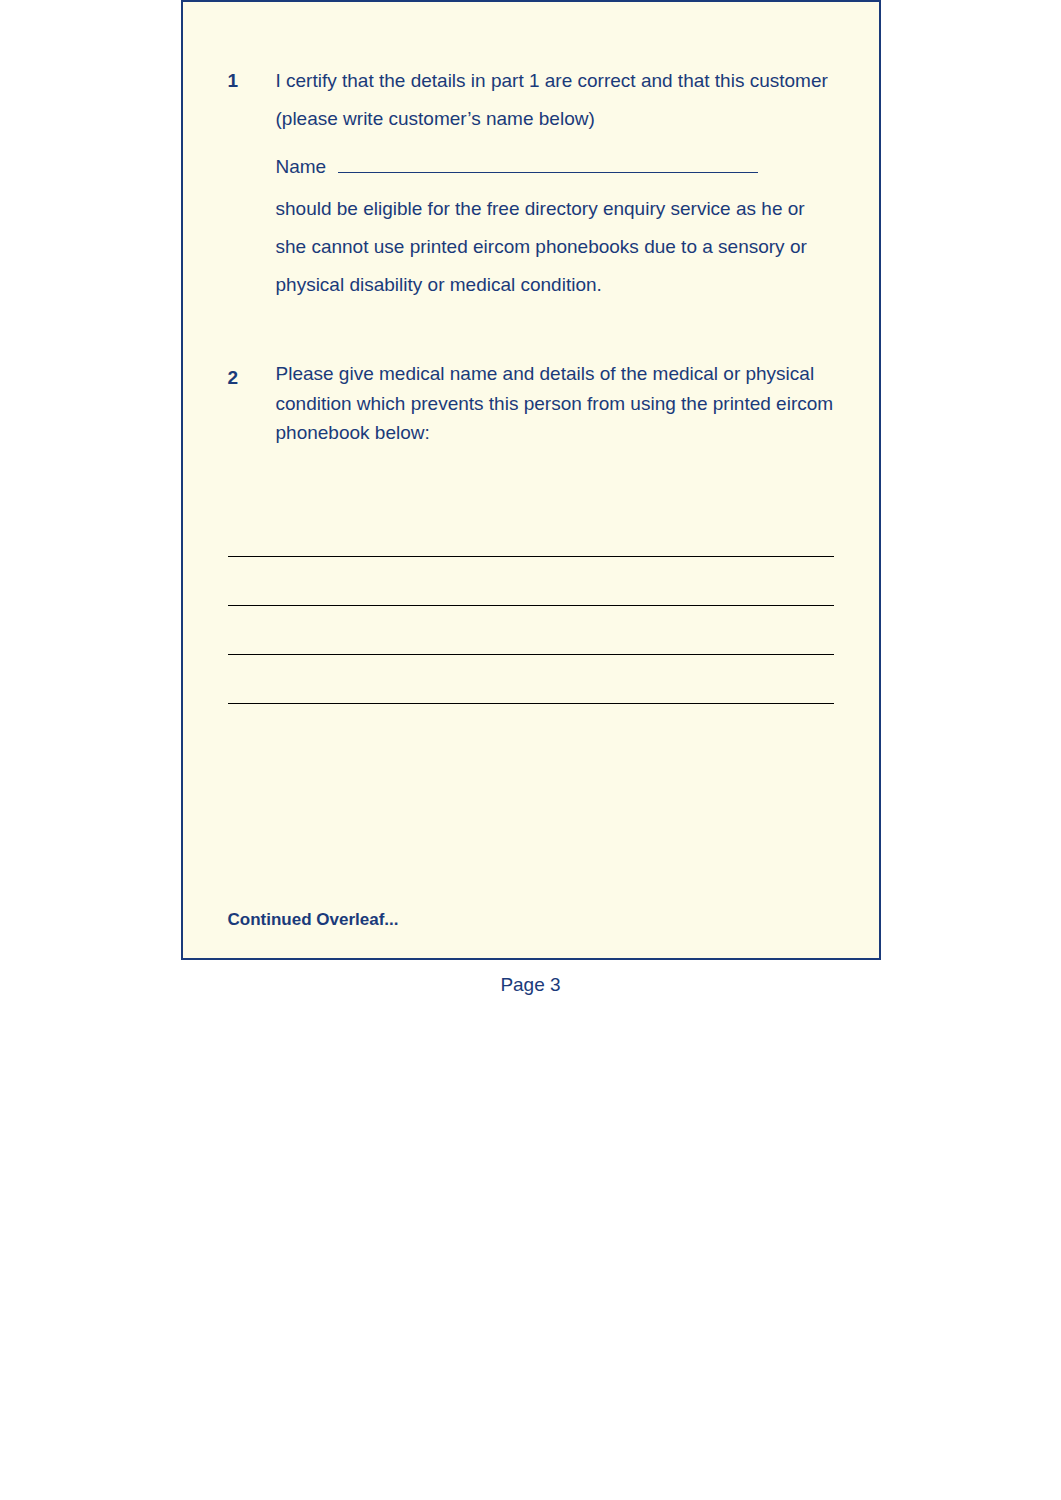1
I certify that the details in part 1 are correct and that this customer (please write customer’s name below)
Name
should be eligible for the free directory enquiry service as he or she cannot use printed eircom phonebooks due to a sensory or physical disability or medical condition.
2
Please give medical name and details of the medical or physical condition which prevents this person from using the printed eircom phonebook below:
Continued Overleaf...
Page 3